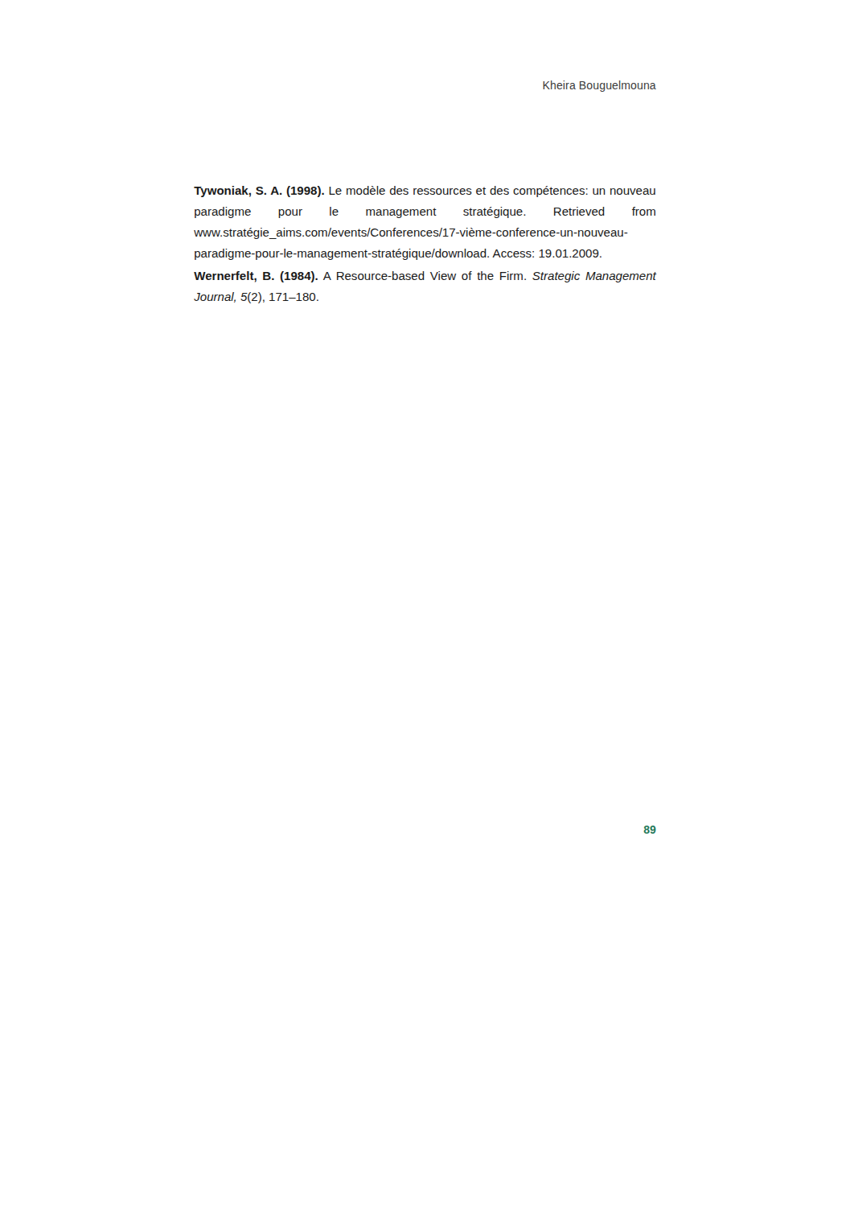Kheira Bouguelmouna
Tywoniak, S. A. (1998). Le modèle des ressources et des compétences: un nouveau paradigme pour le management stratégique. Retrieved from www.stratégie_aims.com/events/Conferences/17-vième-conference-un-nouveau-paradigme-pour-le-management-stratégique/download. Access: 19.01.2009.
Wernerfelt, B. (1984). A Resource-based View of the Firm. Strategic Management Journal, 5(2), 171–180.
89